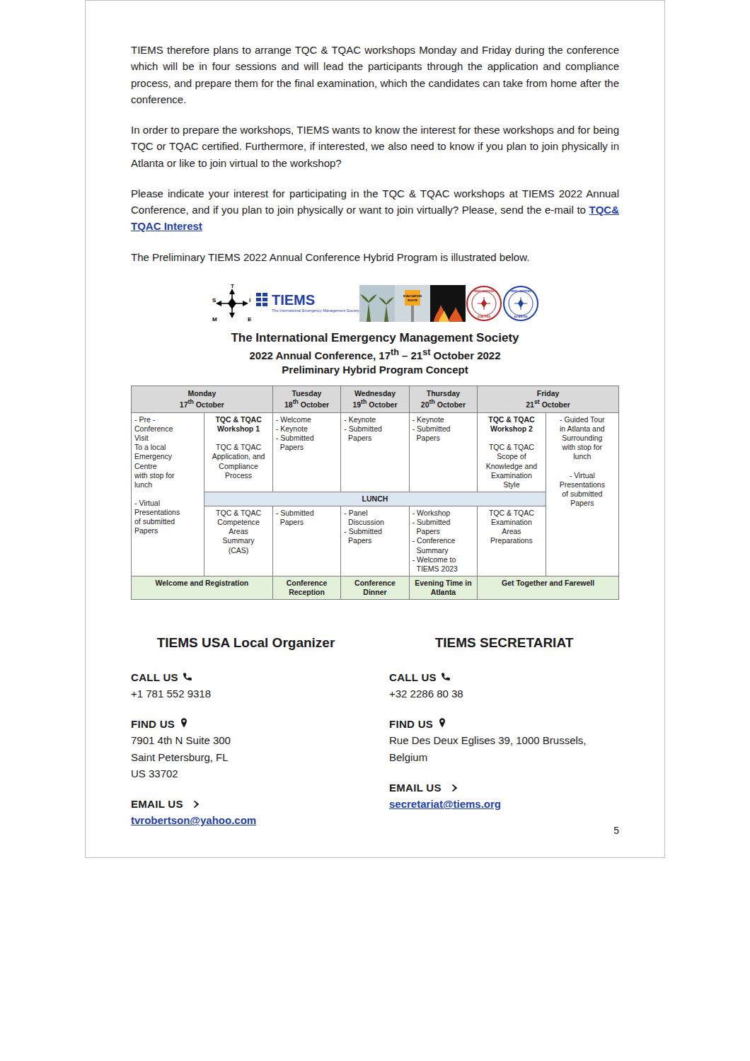TIEMS therefore plans to arrange TQC & TQAC workshops Monday and Friday during the conference which will be in four sessions and will lead the participants through the application and compliance process, and prepare them for the final examination, which the candidates can take from home after the conference.
In order to prepare the workshops, TIEMS wants to know the interest for these workshops and for being TQC or TQAC certified. Furthermore, if interested, we also need to know if you plan to join physically in Atlanta or like to join virtual to the workshop?
Please indicate your interest for participating in the TQC & TQAC workshops at TIEMS 2022 Annual Conference, and if you plan to join physically or want to join virtually? Please, send the e-mail to TQC& TQAC Interest
The Preliminary TIEMS 2022 Annual Conference Hybrid Program is illustrated below.
The International Emergency Management Society
2022 Annual Conference, 17th – 21st October 2022
Preliminary Hybrid Program Concept
| Monday 17 th October | Tuesday 18 th October | Wednesday 19 th October | Thursday 20 th October | Friday 21 st October |
| --- | --- | --- | --- | --- |
| - Pre - Conference Visit To a local Emergency Centre with stop for lunch - Virtual Presentations of submitted Papers | TQC & TQAC Workshop 1 TQC & TQAC Application, and Compliance Process | - Welcome - Keynote - Submitted Papers | - Keynote - Submitted Papers | - Keynote - Submitted Papers | TQC & TQAC Workshop 2 TQC & TQAC Scope of Knowledge and Examination Style | - Guided Tour in Atlanta and Surrounding with stop for lunch - Virtual Presentations of submitted Papers |
| LUNCH |
| TQC & TQAC Competence Areas Summary (CAS) | - Submitted Papers | - Panel Discussion - Submitted Papers | - Workshop - Submitted Papers - Conference Summary - Welcome to TIEMS 2023 | TQC & TQAC Examination Areas Preparations |
| Welcome and Registration | Conference Reception | Conference Dinner | Evening Time in Atlanta | Get Together and Farewell |
TIEMS USA Local Organizer
CALL US
+1 781 552 9318
FIND US
7901 4th N Suite 300
Saint Petersburg, FL
US 33702
EMAIL US
tvrobertson@yahoo.com
TIEMS SECRETARIAT
CALL US
+32 2286 80 38
FIND US
Rue Des Deux Eglises 39, 1000 Brussels,
Belgium
EMAIL US
secretariat@tiems.org
5